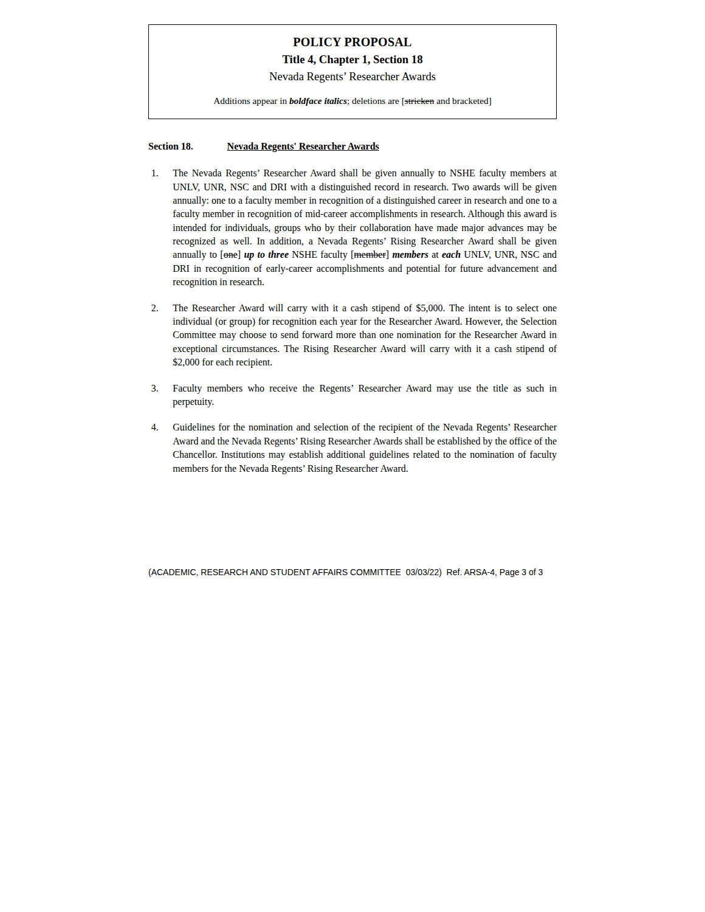POLICY PROPOSAL
Title 4, Chapter 1, Section 18
Nevada Regents’ Researcher Awards
Additions appear in boldface italics; deletions are [stricken and bracketed]
Section 18. Nevada Regents' Researcher Awards
The Nevada Regents’ Researcher Award shall be given annually to NSHE faculty members at UNLV, UNR, NSC and DRI with a distinguished record in research. Two awards will be given annually: one to a faculty member in recognition of a distinguished career in research and one to a faculty member in recognition of mid-career accomplishments in research. Although this award is intended for individuals, groups who by their collaboration have made major advances may be recognized as well. In addition, a Nevada Regents’ Rising Researcher Award shall be given annually to [one] up to three NSHE faculty [member] members at each UNLV, UNR, NSC and DRI in recognition of early-career accomplishments and potential for future advancement and recognition in research.
The Researcher Award will carry with it a cash stipend of $5,000. The intent is to select one individual (or group) for recognition each year for the Researcher Award. However, the Selection Committee may choose to send forward more than one nomination for the Researcher Award in exceptional circumstances. The Rising Researcher Award will carry with it a cash stipend of $2,000 for each recipient.
Faculty members who receive the Regents’ Researcher Award may use the title as such in perpetuity.
Guidelines for the nomination and selection of the recipient of the Nevada Regents’ Researcher Award and the Nevada Regents’ Rising Researcher Awards shall be established by the office of the Chancellor. Institutions may establish additional guidelines related to the nomination of faculty members for the Nevada Regents’ Rising Researcher Award.
(ACADEMIC, RESEARCH AND STUDENT AFFAIRS COMMITTEE 03/03/22) Ref. ARSA-4, Page 3 of 3